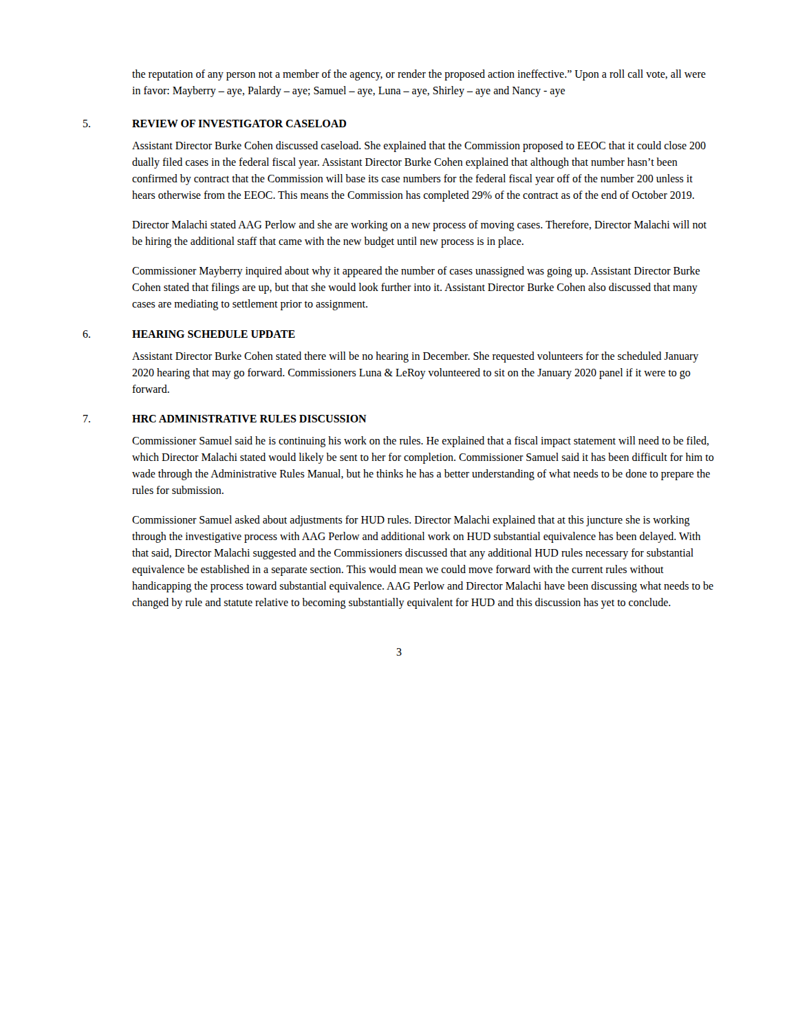the reputation of any person not a member of the agency, or render the proposed action ineffective.” Upon a roll call vote, all were in favor: Mayberry – aye, Palardy – aye; Samuel – aye, Luna – aye, Shirley – aye and Nancy - aye
5.
REVIEW OF INVESTIGATOR CASELOAD
Assistant Director Burke Cohen discussed caseload. She explained that the Commission proposed to EEOC that it could close 200 dually filed cases in the federal fiscal year. Assistant Director Burke Cohen explained that although that number hasn’t been confirmed by contract that the Commission will base its case numbers for the federal fiscal year off of the number 200 unless it hears otherwise from the EEOC. This means the Commission has completed 29% of the contract as of the end of October 2019.
Director Malachi stated AAG Perlow and she are working on a new process of moving cases. Therefore, Director Malachi will not be hiring the additional staff that came with the new budget until new process is in place.
Commissioner Mayberry inquired about why it appeared the number of cases unassigned was going up. Assistant Director Burke Cohen stated that filings are up, but that she would look further into it. Assistant Director Burke Cohen also discussed that many cases are mediating to settlement prior to assignment.
6.
HEARING SCHEDULE UPDATE
Assistant Director Burke Cohen stated there will be no hearing in December. She requested volunteers for the scheduled January 2020 hearing that may go forward. Commissioners Luna & LeRoy volunteered to sit on the January 2020 panel if it were to go forward.
7.
HRC ADMINISTRATIVE RULES DISCUSSION
Commissioner Samuel said he is continuing his work on the rules. He explained that a fiscal impact statement will need to be filed, which Director Malachi stated would likely be sent to her for completion. Commissioner Samuel said it has been difficult for him to wade through the Administrative Rules Manual, but he thinks he has a better understanding of what needs to be done to prepare the rules for submission.
Commissioner Samuel asked about adjustments for HUD rules. Director Malachi explained that at this juncture she is working through the investigative process with AAG Perlow and additional work on HUD substantial equivalence has been delayed. With that said, Director Malachi suggested and the Commissioners discussed that any additional HUD rules necessary for substantial equivalence be established in a separate section. This would mean we could move forward with the current rules without handicapping the process toward substantial equivalence. AAG Perlow and Director Malachi have been discussing what needs to be changed by rule and statute relative to becoming substantially equivalent for HUD and this discussion has yet to conclude.
3